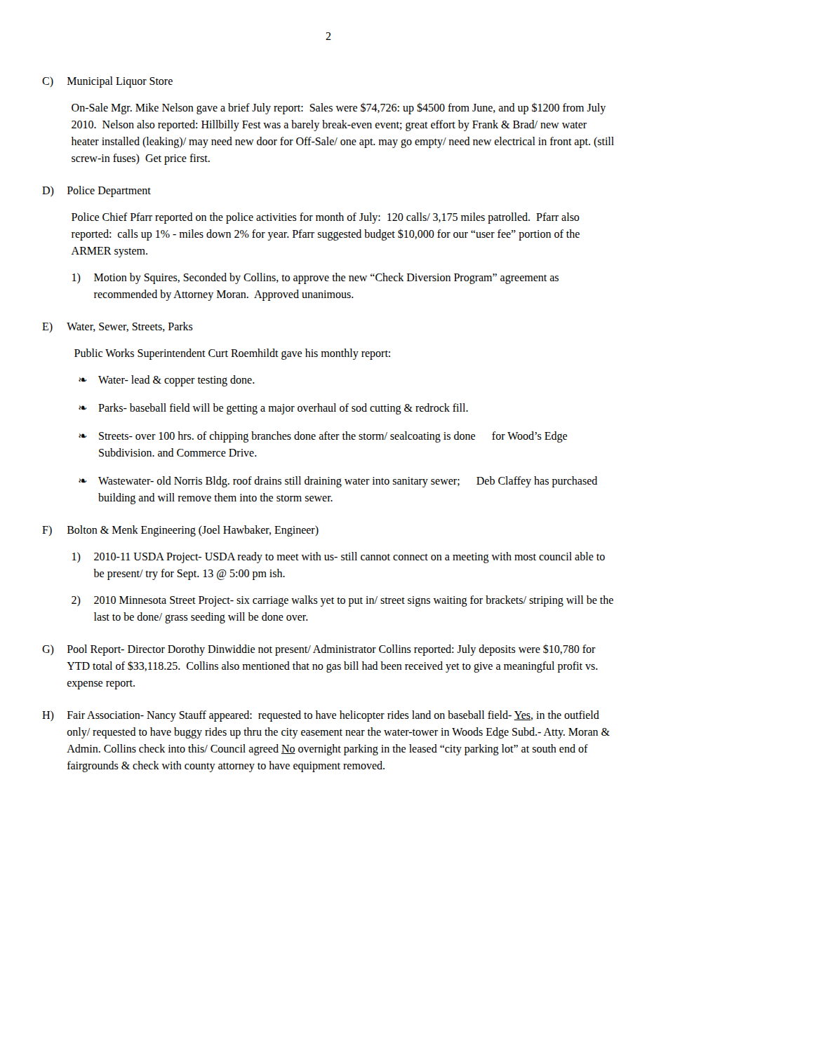2
C) Municipal Liquor Store
On-Sale Mgr. Mike Nelson gave a brief July report: Sales were $74,726: up $4500 from June, and up $1200 from July 2010. Nelson also reported: Hillbilly Fest was a barely break-even event; great effort by Frank & Brad/ new water heater installed (leaking)/ may need new door for Off-Sale/ one apt. may go empty/ need new electrical in front apt. (still screw-in fuses) Get price first.
D) Police Department
Police Chief Pfarr reported on the police activities for month of July: 120 calls/ 3,175 miles patrolled. Pfarr also reported: calls up 1% - miles down 2% for year. Pfarr suggested budget $10,000 for our “user fee” portion of the ARMER system.
1) Motion by Squires, Seconded by Collins, to approve the new “Check Diversion Program” agreement as recommended by Attorney Moran. Approved unanimous.
E) Water, Sewer, Streets, Parks
Public Works Superintendent Curt Roemhildt gave his monthly report:
❧ Water- lead & copper testing done.
❧ Parks- baseball field will be getting a major overhaul of sod cutting & redrock fill.
❧ Streets- over 100 hrs. of chipping branches done after the storm/ sealcoating is done for Wood’s Edge Subdivision. and Commerce Drive.
❧ Wastewater- old Norris Bldg. roof drains still draining water into sanitary sewer; Deb Claffey has purchased building and will remove them into the storm sewer.
F) Bolton & Menk Engineering (Joel Hawbaker, Engineer)
1) 2010-11 USDA Project- USDA ready to meet with us- still cannot connect on a meeting with most council able to be present/ try for Sept. 13 @ 5:00 pm ish.
2) 2010 Minnesota Street Project- six carriage walks yet to put in/ street signs waiting for brackets/ striping will be the last to be done/ grass seeding will be done over.
G) Pool Report- Director Dorothy Dinwiddie not present/ Administrator Collins reported: July deposits were $10,780 for YTD total of $33,118.25. Collins also mentioned that no gas bill had been received yet to give a meaningful profit vs. expense report.
H) Fair Association- Nancy Stauff appeared: requested to have helicopter rides land on baseball field- Yes, in the outfield only/ requested to have buggy rides up thru the city easement near the water-tower in Woods Edge Subd.- Atty. Moran & Admin. Collins check into this/ Council agreed No overnight parking in the leased “city parking lot” at south end of fairgrounds & check with county attorney to have equipment removed.